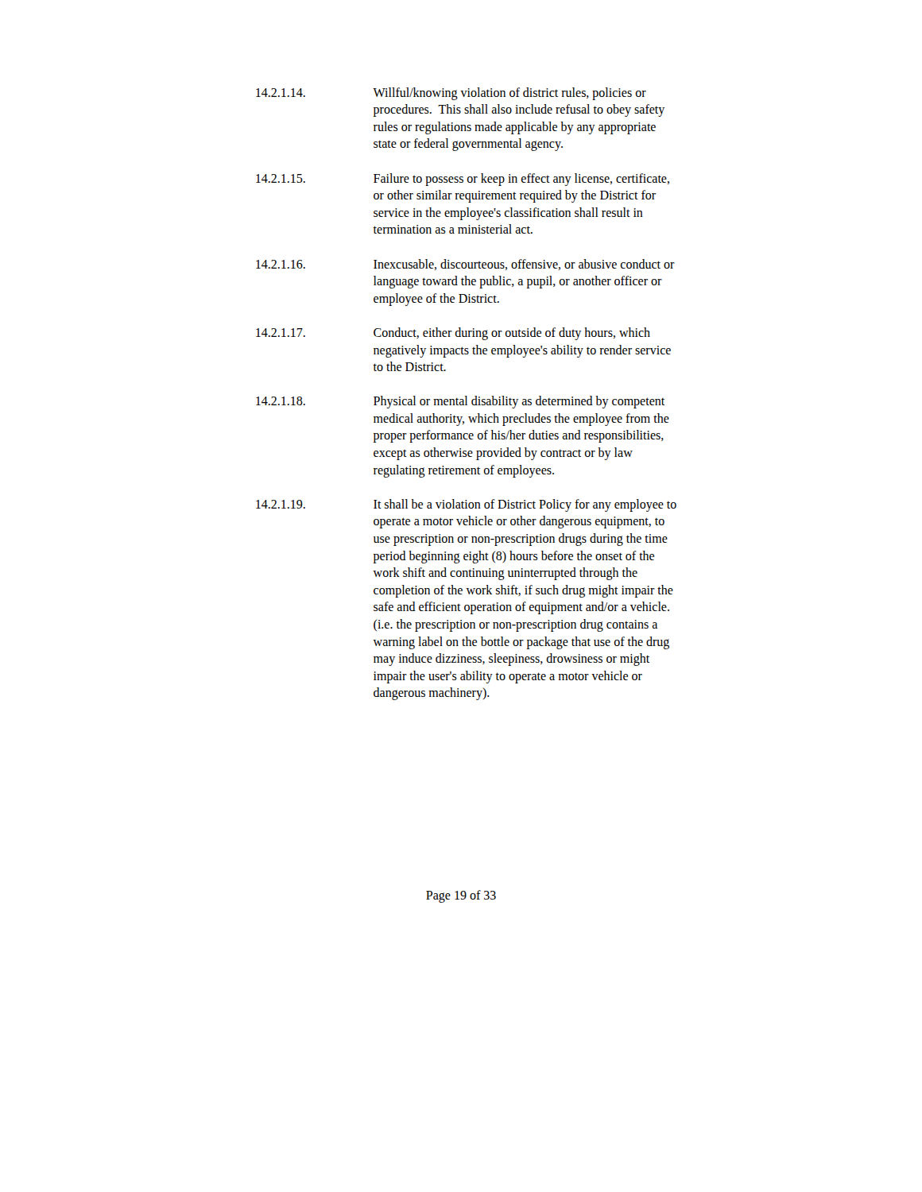14.2.1.14.
Willful/knowing violation of district rules, policies or procedures. This shall also include refusal to obey safety rules or regulations made applicable by any appropriate state or federal governmental agency.
14.2.1.15.
Failure to possess or keep in effect any license, certificate, or other similar requirement required by the District for service in the employee's classification shall result in termination as a ministerial act.
14.2.1.16.
Inexcusable, discourteous, offensive, or abusive conduct or language toward the public, a pupil, or another officer or employee of the District.
14.2.1.17.
Conduct, either during or outside of duty hours, which negatively impacts the employee's ability to render service to the District.
14.2.1.18.
Physical or mental disability as determined by competent medical authority, which precludes the employee from the proper performance of his/her duties and responsibilities, except as otherwise provided by contract or by law regulating retirement of employees.
14.2.1.19.
It shall be a violation of District Policy for any employee to operate a motor vehicle or other dangerous equipment, to use prescription or non-prescription drugs during the time period beginning eight (8) hours before the onset of the work shift and continuing uninterrupted through the completion of the work shift, if such drug might impair the safe and efficient operation of equipment and/or a vehicle. (i.e. the prescription or non-prescription drug contains a warning label on the bottle or package that use of the drug may induce dizziness, sleepiness, drowsiness or might impair the user's ability to operate a motor vehicle or dangerous machinery).
Page 19 of 33